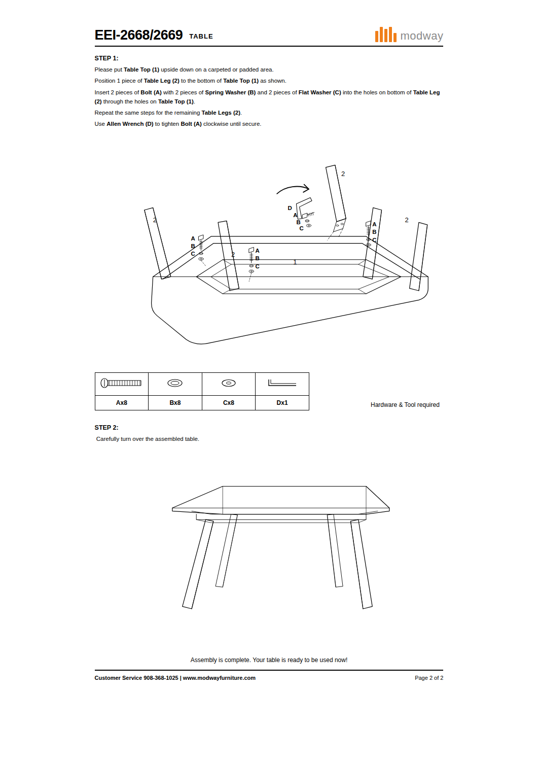EEI-2668/2669 TABLE
modway
STEP 1:
Please put Table Top (1) upside down on a carpeted or padded area.
Position 1 piece of Table Leg (2) to the bottom of Table Top (1) as shown.
Insert 2 pieces of Bolt (A) with 2 pieces of Spring Washer (B) and 2 pieces of Flat Washer (C) into the holes on bottom of Table Leg (2) through the holes on Table Top (1).
Repeat the same steps for the remaining Table Legs (2).
Use Allen Wrench (D) to tighten Bolt (A) clockwise until secure.
D A B C A B C A B C A B C 2 2 2 2 1
| Ax8 | Bx8 | Cx8 | Dx1 |
Hardware & Tool required
STEP 2:
Carefully turn over the assembled table.
Assembly is complete. Your table is ready to be used now!
Customer Service 908-368-1025 | www.modwayfurniture.com
Page 2 of 2